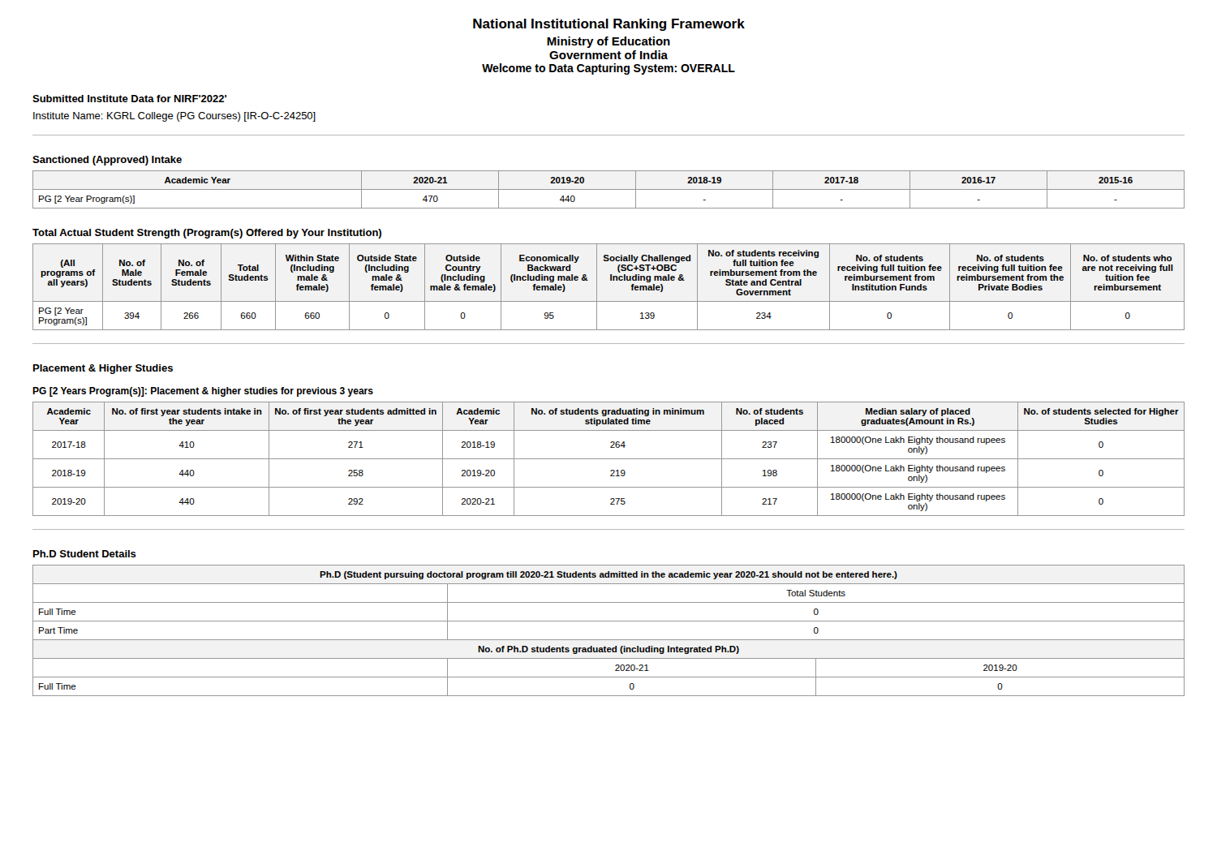National Institutional Ranking Framework
Ministry of Education
Government of India
Welcome to Data Capturing System: OVERALL
Submitted Institute Data for NIRF'2022'
Institute Name: KGRL College (PG Courses) [IR-O-C-24250]
Sanctioned (Approved) Intake
| Academic Year | 2020-21 | 2019-20 | 2018-19 | 2017-18 | 2016-17 | 2015-16 |
| --- | --- | --- | --- | --- | --- | --- |
| PG [2 Year Program(s)] | 470 | 440 | - | - | - | - |
Total Actual Student Strength (Program(s) Offered by Your Institution)
| (All programs of all years) | No. of Male Students | No. of Female Students | Total Students | Within State (Including male & female) | Outside State (Including male & female) | Outside Country (Including male & female) | Economically Backward (Including male & female) | Socially Challenged (SC+ST+OBC Including male & female) | No. of students receiving full tuition fee reimbursement from the State and Central Government | No. of students receiving full tuition fee reimbursement from Institution Funds | No. of students receiving full tuition fee reimbursement from the Private Bodies | No. of students who are not receiving full tuition fee reimbursement |
| --- | --- | --- | --- | --- | --- | --- | --- | --- | --- | --- | --- | --- |
| PG [2 Year Program(s)] | 394 | 266 | 660 | 660 | 0 | 0 | 95 | 139 | 234 | 0 | 0 | 0 |
Placement & Higher Studies
PG [2 Years Program(s)]: Placement & higher studies for previous 3 years
| Academic Year | No. of first year students intake in the year | No. of first year students admitted in the year | Academic Year | No. of students graduating in minimum stipulated time | No. of students placed | Median salary of placed graduates(Amount in Rs.) | No. of students selected for Higher Studies |
| --- | --- | --- | --- | --- | --- | --- | --- |
| 2017-18 | 410 | 271 | 2018-19 | 264 | 237 | 180000(One Lakh Eighty thousand rupees only) | 0 |
| 2018-19 | 440 | 258 | 2019-20 | 219 | 198 | 180000(One Lakh Eighty thousand rupees only) | 0 |
| 2019-20 | 440 | 292 | 2020-21 | 275 | 217 | 180000(One Lakh Eighty thousand rupees only) | 0 |
Ph.D Student Details
| Ph.D (Student pursuing doctoral program till 2020-21 Students admitted in the academic year 2020-21 should not be entered here.) |
| --- |
| | Total Students |
| Full Time | 0 |
| Part Time | 0 |
| No. of Ph.D students graduated (including Integrated Ph.D) |
| | 2020-21 | 2019-20 |
| Full Time | 0 | 0 |